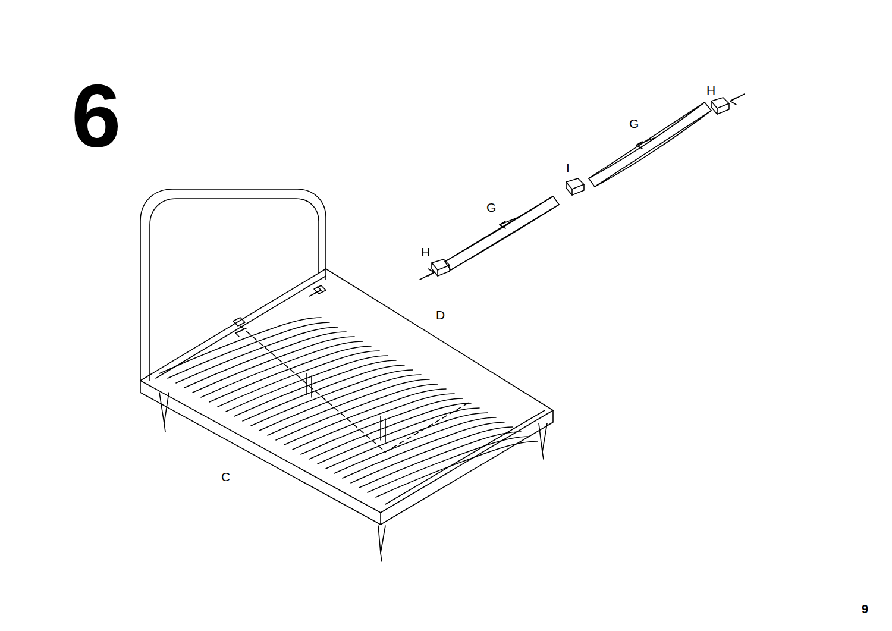6
H G I G H D C
9